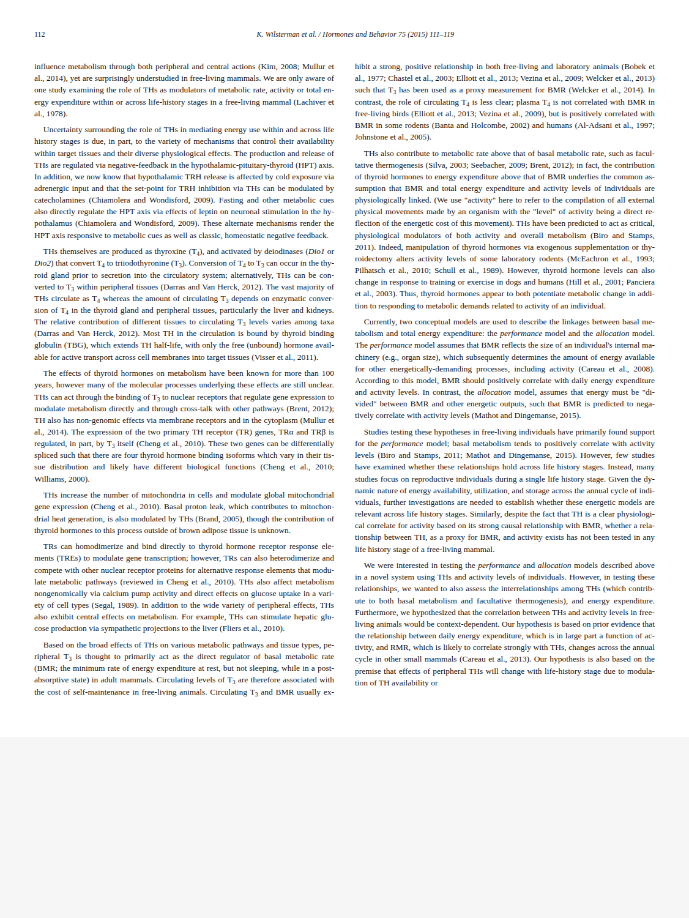112 K. Wilsterman et al. / Hormones and Behavior 75 (2015) 111–119
influence metabolism through both peripheral and central actions (Kim, 2008; Mullur et al., 2014), yet are surprisingly understudied in free-living mammals. We are only aware of one study examining the role of THs as modulators of metabolic rate, activity or total energy expenditure within or across life-history stages in a free-living mammal (Lachiver et al., 1978).
Uncertainty surrounding the role of THs in mediating energy use within and across life history stages is due, in part, to the variety of mechanisms that control their availability within target tissues and their diverse physiological effects. The production and release of THs are regulated via negative-feedback in the hypothalamic-pituitary-thyroid (HPT) axis. In addition, we now know that hypothalamic TRH release is affected by cold exposure via adrenergic input and that the set-point for TRH inhibition via THs can be modulated by catecholamines (Chiamolera and Wondisford, 2009). Fasting and other metabolic cues also directly regulate the HPT axis via effects of leptin on neuronal stimulation in the hypothalamus (Chiamolera and Wondisford, 2009). These alternate mechanisms render the HPT axis responsive to metabolic cues as well as classic, homeostatic negative feedback.
THs themselves are produced as thyroxine (T4), and activated by deiodinases (Dio1 or Dio2) that convert T4 to triiodothyronine (T3). Conversion of T4 to T3 can occur in the thyroid gland prior to secretion into the circulatory system; alternatively, THs can be converted to T3 within peripheral tissues (Darras and Van Herck, 2012). The vast majority of THs circulate as T4 whereas the amount of circulating T3 depends on enzymatic conversion of T4 in the thyroid gland and peripheral tissues, particularly the liver and kidneys. The relative contribution of different tissues to circulating T3 levels varies among taxa (Darras and Van Herck, 2012). Most TH in the circulation is bound by thyroid binding globulin (TBG), which extends TH half-life, with only the free (unbound) hormone available for active transport across cell membranes into target tissues (Visser et al., 2011).
The effects of thyroid hormones on metabolism have been known for more than 100 years, however many of the molecular processes underlying these effects are still unclear. THs can act through the binding of T3 to nuclear receptors that regulate gene expression to modulate metabolism directly and through cross-talk with other pathways (Brent, 2012); TH also has non-genomic effects via membrane receptors and in the cytoplasm (Mullur et al., 2014). The expression of the two primary TH receptor (TR) genes, TRα and TRβ is regulated, in part, by T3 itself (Cheng et al., 2010). These two genes can be differentially spliced such that there are four thyroid hormone binding isoforms which vary in their tissue distribution and likely have different biological functions (Cheng et al., 2010; Williams, 2000).
THs increase the number of mitochondria in cells and modulate global mitochondrial gene expression (Cheng et al., 2010). Basal proton leak, which contributes to mitochondrial heat generation, is also modulated by THs (Brand, 2005), though the contribution of thyroid hormones to this process outside of brown adipose tissue is unknown.
TRs can homodimerize and bind directly to thyroid hormone receptor response elements (TREs) to modulate gene transcription; however, TRs can also heterodimerize and compete with other nuclear receptor proteins for alternative response elements that modulate metabolic pathways (reviewed in Cheng et al., 2010). THs also affect metabolism nongenomically via calcium pump activity and direct effects on glucose uptake in a variety of cell types (Segal, 1989). In addition to the wide variety of peripheral effects, THs also exhibit central effects on metabolism. For example, THs can stimulate hepatic glucose production via sympathetic projections to the liver (Fliers et al., 2010).
Based on the broad effects of THs on various metabolic pathways and tissue types, peripheral T3 is thought to primarily act as the direct regulator of basal metabolic rate (BMR; the minimum rate of energy expenditure at rest, but not sleeping, while in a post-absorptive state) in adult mammals. Circulating levels of T3 are therefore associated with the cost of self-maintenance in free-living animals. Circulating T3 and BMR usually exhibit a strong, positive relationship in both free-living and laboratory animals (Bobek et al., 1977; Chastel et al., 2003; Elliott et al., 2013; Vezina et al., 2009; Welcker et al., 2013) such that T3 has been used as a proxy measurement for BMR (Welcker et al., 2014). In contrast, the role of circulating T4 is less clear; plasma T4 is not correlated with BMR in free-living birds (Elliott et al., 2013; Vezina et al., 2009), but is positively correlated with BMR in some rodents (Banta and Holcombe, 2002) and humans (Al-Adsani et al., 1997; Johnstone et al., 2005).
THs also contribute to metabolic rate above that of basal metabolic rate, such as facultative thermogenesis (Silva, 2003; Seebacher, 2009; Brent, 2012); in fact, the contribution of thyroid hormones to energy expenditure above that of BMR underlies the common assumption that BMR and total energy expenditure and activity levels of individuals are physiologically linked. (We use "activity" here to refer to the compilation of all external physical movements made by an organism with the "level" of activity being a direct reflection of the energetic cost of this movement). THs have been predicted to act as critical, physiological modulators of both activity and overall metabolism (Biro and Stamps, 2011). Indeed, manipulation of thyroid hormones via exogenous supplementation or thyroidectomy alters activity levels of some laboratory rodents (McEachron et al., 1993; Pilhatsch et al., 2010; Schull et al., 1989). However, thyroid hormone levels can also change in response to training or exercise in dogs and humans (Hill et al., 2001; Panciera et al., 2003). Thus, thyroid hormones appear to both potentiate metabolic change in addition to responding to metabolic demands related to activity of an individual.
Currently, two conceptual models are used to describe the linkages between basal metabolism and total energy expenditure: the performance model and the allocation model. The performance model assumes that BMR reflects the size of an individual's internal machinery (e.g., organ size), which subsequently determines the amount of energy available for other energetically-demanding processes, including activity (Careau et al., 2008). According to this model, BMR should positively correlate with daily energy expenditure and activity levels. In contrast, the allocation model, assumes that energy must be "divided" between BMR and other energetic outputs, such that BMR is predicted to negatively correlate with activity levels (Mathot and Dingemanse, 2015).
Studies testing these hypotheses in free-living individuals have primarily found support for the performance model; basal metabolism tends to positively correlate with activity levels (Biro and Stamps, 2011; Mathot and Dingemanse, 2015). However, few studies have examined whether these relationships hold across life history stages. Instead, many studies focus on reproductive individuals during a single life history stage. Given the dynamic nature of energy availability, utilization, and storage across the annual cycle of individuals, further investigations are needed to establish whether these energetic models are relevant across life history stages. Similarly, despite the fact that TH is a clear physiological correlate for activity based on its strong causal relationship with BMR, whether a relationship between TH, as a proxy for BMR, and activity exists has not been tested in any life history stage of a free-living mammal.
We were interested in testing the performance and allocation models described above in a novel system using THs and activity levels of individuals. However, in testing these relationships, we wanted to also assess the interrelationships among THs (which contribute to both basal metabolism and facultative thermogenesis), and energy expenditure. Furthermore, we hypothesized that the correlation between THs and activity levels in free-living animals would be context-dependent. Our hypothesis is based on prior evidence that the relationship between daily energy expenditure, which is in large part a function of activity, and RMR, which is likely to correlate strongly with THs, changes across the annual cycle in other small mammals (Careau et al., 2013). Our hypothesis is also based on the premise that effects of peripheral THs will change with life-history stage due to modulation of TH availability or